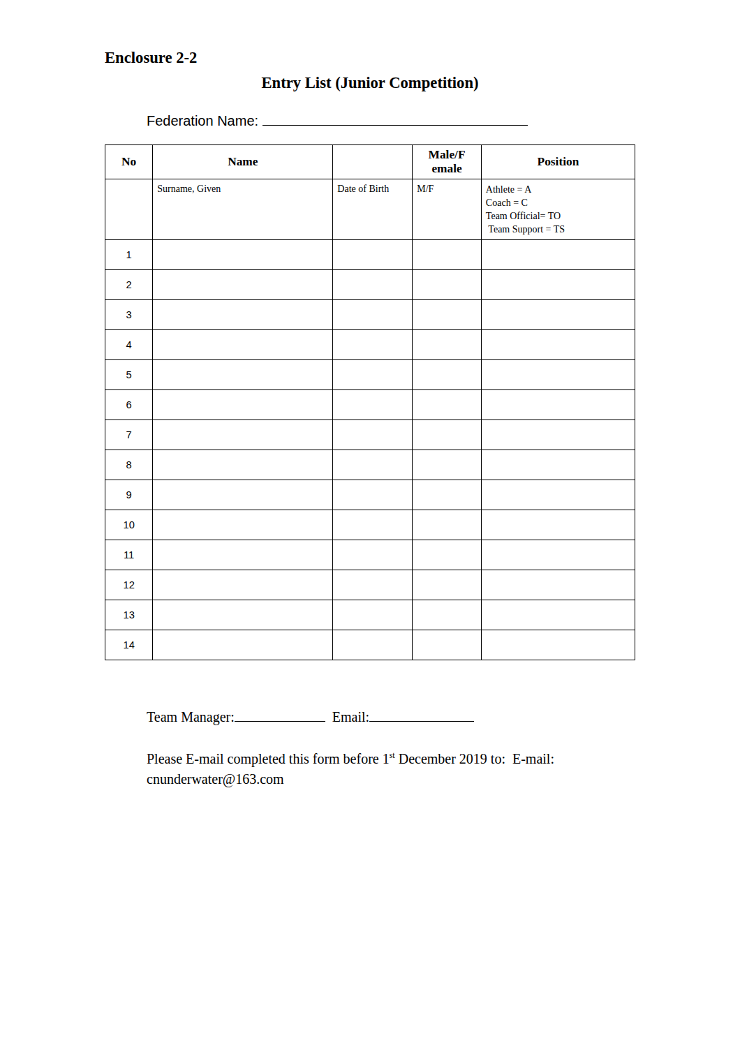Enclosure 2-2
Entry List (Junior Competition)
Federation Name:
| No | Name | | Male/F emale | Position |
| --- | --- | --- | --- | --- |
| | Surname, Given | Date of Birth | M/F | Athlete = A Coach = C Team Official= TO Team Support = TS |
| 1 | | | | |
| 2 | | | | |
| 3 | | | | |
| 4 | | | | |
| 5 | | | | |
| 6 | | | | |
| 7 | | | | |
| 8 | | | | |
| 9 | | | | |
| 10 | | | | |
| 11 | | | | |
| 12 | | | | |
| 13 | | | | |
| 14 | | | | |
Team Manager: Email:
Please E-mail completed this form before 1st December 2019 to: E-mail: cnunderwater@163.com